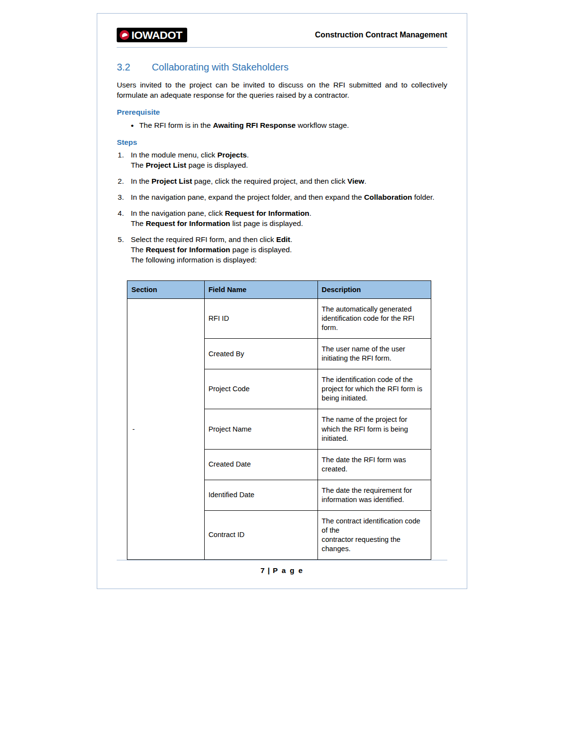IOWADOT
Construction Contract Management
3.2 Collaborating with Stakeholders
Users invited to the project can be invited to discuss on the RFI submitted and to collectively formulate an adequate response for the queries raised by a contractor.
Prerequisite
The RFI form is in the Awaiting RFI Response workflow stage.
Steps
In the module menu, click Projects. The Project List page is displayed.
In the Project List page, click the required project, and then click View.
In the navigation pane, expand the project folder, and then expand the Collaboration folder.
In the navigation pane, click Request for Information. The Request for Information list page is displayed.
Select the required RFI form, and then click Edit. The Request for Information page is displayed. The following information is displayed:
| Section | Field Name | Description |
| --- | --- | --- |
| - | RFI ID | The automatically generated identification code for the RFI form. |
| Created By | The user name of the user initiating the RFI form. |
| Project Code | The identification code of the project for which the RFI form is being initiated. |
| Project Name | The name of the project for which the RFI form is being initiated. |
| Created Date | The date the RFI form was created. |
| Identified Date | The date the requirement for information was identified. |
| Contract ID | The contract identification code of the contractor requesting the changes. |
7 | P a g e